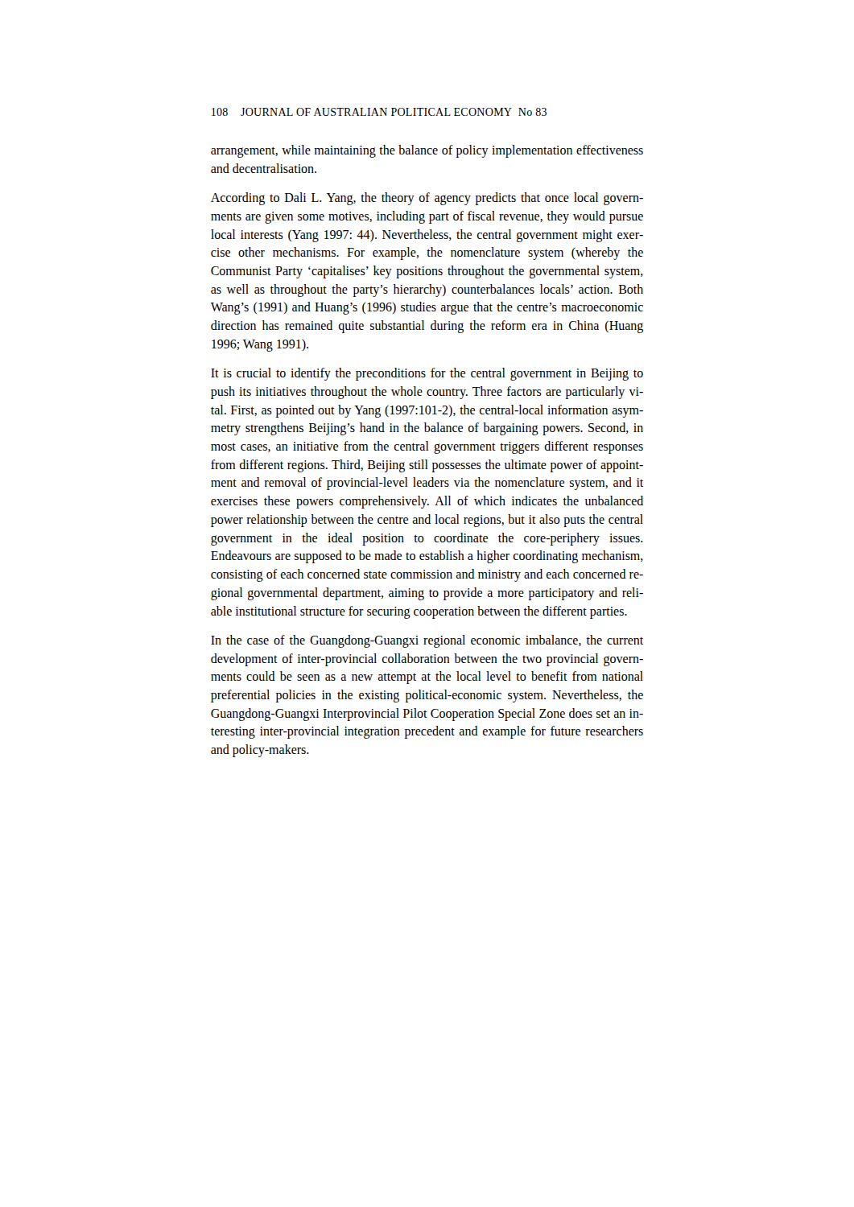108 JOURNAL OF AUSTRALIAN POLITICAL ECONOMY No 83
arrangement, while maintaining the balance of policy implementation effectiveness and decentralisation.
According to Dali L. Yang, the theory of agency predicts that once local governments are given some motives, including part of fiscal revenue, they would pursue local interests (Yang 1997: 44). Nevertheless, the central government might exercise other mechanisms. For example, the nomenclature system (whereby the Communist Party ‘capitalises’ key positions throughout the governmental system, as well as throughout the party’s hierarchy) counterbalances locals’ action. Both Wang’s (1991) and Huang’s (1996) studies argue that the centre’s macroeconomic direction has remained quite substantial during the reform era in China (Huang 1996; Wang 1991).
It is crucial to identify the preconditions for the central government in Beijing to push its initiatives throughout the whole country. Three factors are particularly vital. First, as pointed out by Yang (1997:101-2), the central-local information asymmetry strengthens Beijing’s hand in the balance of bargaining powers. Second, in most cases, an initiative from the central government triggers different responses from different regions. Third, Beijing still possesses the ultimate power of appointment and removal of provincial-level leaders via the nomenclature system, and it exercises these powers comprehensively. All of which indicates the unbalanced power relationship between the centre and local regions, but it also puts the central government in the ideal position to coordinate the core-periphery issues. Endeavours are supposed to be made to establish a higher coordinating mechanism, consisting of each concerned state commission and ministry and each concerned regional governmental department, aiming to provide a more participatory and reliable institutional structure for securing cooperation between the different parties.
In the case of the Guangdong-Guangxi regional economic imbalance, the current development of inter-provincial collaboration between the two provincial governments could be seen as a new attempt at the local level to benefit from national preferential policies in the existing political-economic system. Nevertheless, the Guangdong-Guangxi Interprovincial Pilot Cooperation Special Zone does set an interesting inter-provincial integration precedent and example for future researchers and policy-makers.